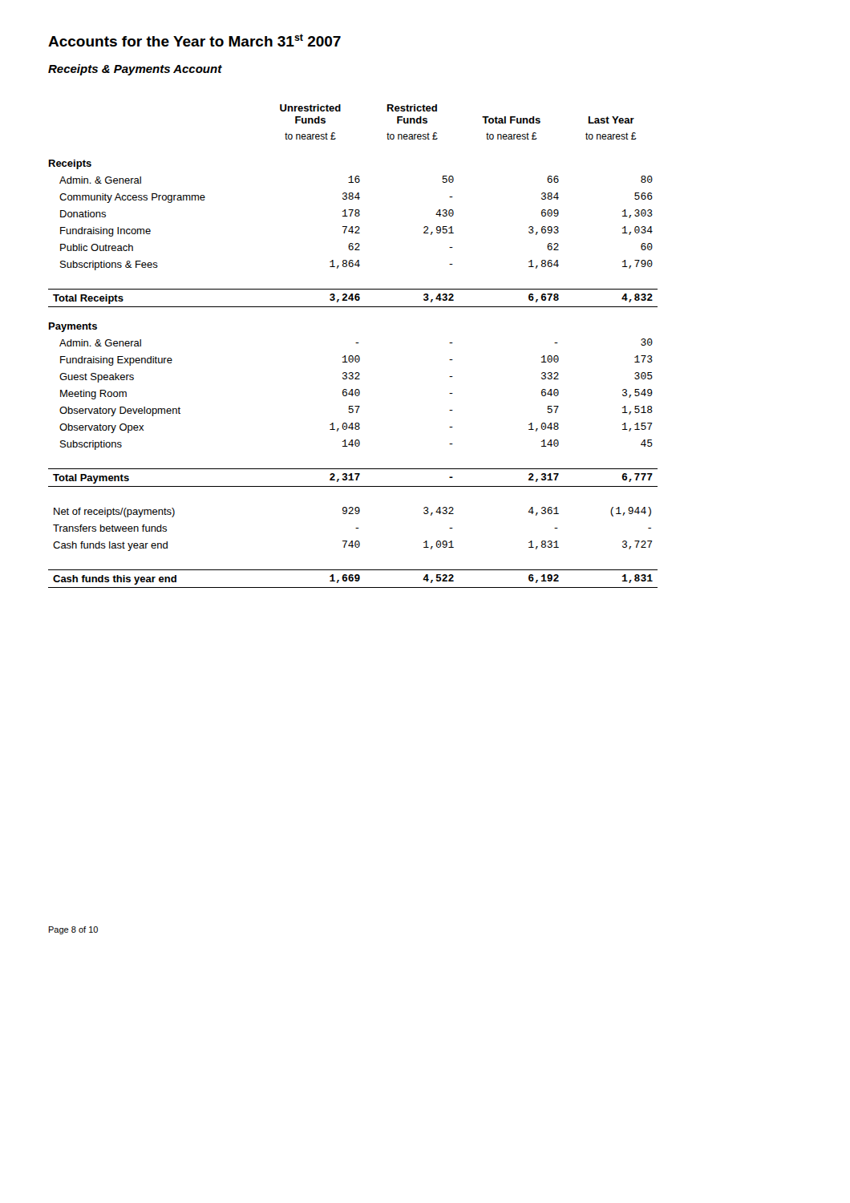Accounts for the Year to March 31st 2007
Receipts & Payments Account
| | Unrestricted Funds | Restricted Funds | Total Funds | Last Year |
| --- | --- | --- | --- | --- |
| | to nearest £ | to nearest £ | to nearest £ | to nearest £ |
| Receipts |
| Admin. & General | 16 | 50 | 66 | 80 |
| Community Access Programme | 384 | - | 384 | 566 |
| Donations | 178 | 430 | 609 | 1,303 |
| Fundraising Income | 742 | 2,951 | 3,693 | 1,034 |
| Public Outreach | 62 | - | 62 | 60 |
| Subscriptions & Fees | 1,864 | - | 1,864 | 1,790 |
| Total Receipts | 3,246 | 3,432 | 6,678 | 4,832 |
| Payments |
| Admin. & General | - | - | - | 30 |
| Fundraising Expenditure | 100 | - | 100 | 173 |
| Guest Speakers | 332 | - | 332 | 305 |
| Meeting Room | 640 | - | 640 | 3,549 |
| Observatory Development | 57 | - | 57 | 1,518 |
| Observatory Opex | 1,048 | - | 1,048 | 1,157 |
| Subscriptions | 140 | - | 140 | 45 |
| Total Payments | 2,317 | - | 2,317 | 6,777 |
| Net of receipts/(payments) | 929 | 3,432 | 4,361 | (1,944) |
| Transfers between funds | - | - | - | - |
| Cash funds last year end | 740 | 1,091 | 1,831 | 3,727 |
| Cash funds this year end | 1,669 | 4,522 | 6,192 | 1,831 |
Page 8 of 10